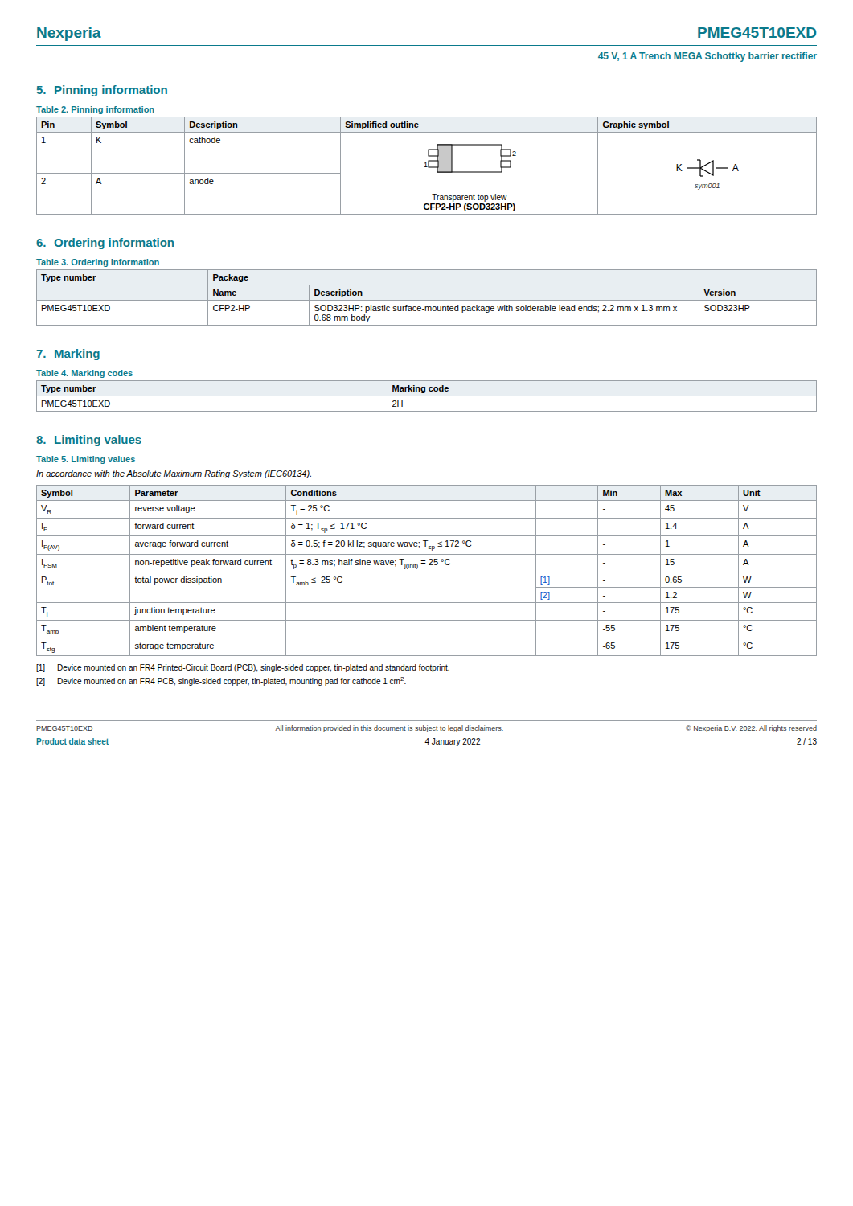Nexperia
PMEG45T10EXD
45 V, 1 A Trench MEGA Schottky barrier rectifier
5. Pinning information
Table 2. Pinning information
| Pin | Symbol | Description | Simplified outline | Graphic symbol |
| --- | --- | --- | --- | --- |
| 1 | K | cathode | 1 2 Transparent top view CFP2-HP (SOD323HP) | K A sym001 |
| 2 | A | anode |
6. Ordering information
Table 3. Ordering information
| Type number | Package |
| --- | --- |
| Name | Description | Version |
| PMEG45T10EXD | CFP2-HP | SOD323HP: plastic surface-mounted package with solderable lead ends; 2.2 mm x 1.3 mm x 0.68 mm body | SOD323HP |
7. Marking
Table 4. Marking codes
| Type number | Marking code |
| --- | --- |
| PMEG45T10EXD | 2H |
8. Limiting values
Table 5. Limiting values
In accordance with the Absolute Maximum Rating System (IEC60134).
| Symbol | Parameter | Conditions | | Min | Max | Unit |
| --- | --- | --- | --- | --- | --- | --- |
| V R | reverse voltage | T j = 25 °C | | - | 45 | V |
| I F | forward current | δ = 1; T sp ≤ 171 °C | | - | 1.4 | A |
| I F(AV) | average forward current | δ = 0.5; f = 20 kHz; square wave; T sp ≤ 172 °C | | - | 1 | A |
| I FSM | non-repetitive peak forward current | t p = 8.3 ms; half sine wave; T j(init) = 25 °C | | - | 15 | A |
| P tot | total power dissipation | T amb ≤ 25 °C | [1] | - | 0.65 | W |
| [2] | - | 1.2 | W |
| T j | junction temperature | | | - | 175 | °C |
| T amb | ambient temperature | | | -55 | 175 | °C |
| T stg | storage temperature | | | -65 | 175 | °C |
[1] Device mounted on an FR4 Printed-Circuit Board (PCB), single-sided copper, tin-plated and standard footprint.
[2] Device mounted on an FR4 PCB, single-sided copper, tin-plated, mounting pad for cathode 1 cm2.
PMEG45T10EXD
All information provided in this document is subject to legal disclaimers.
© Nexperia B.V. 2022. All rights reserved
Product data sheet
4 January 2022
2 / 13